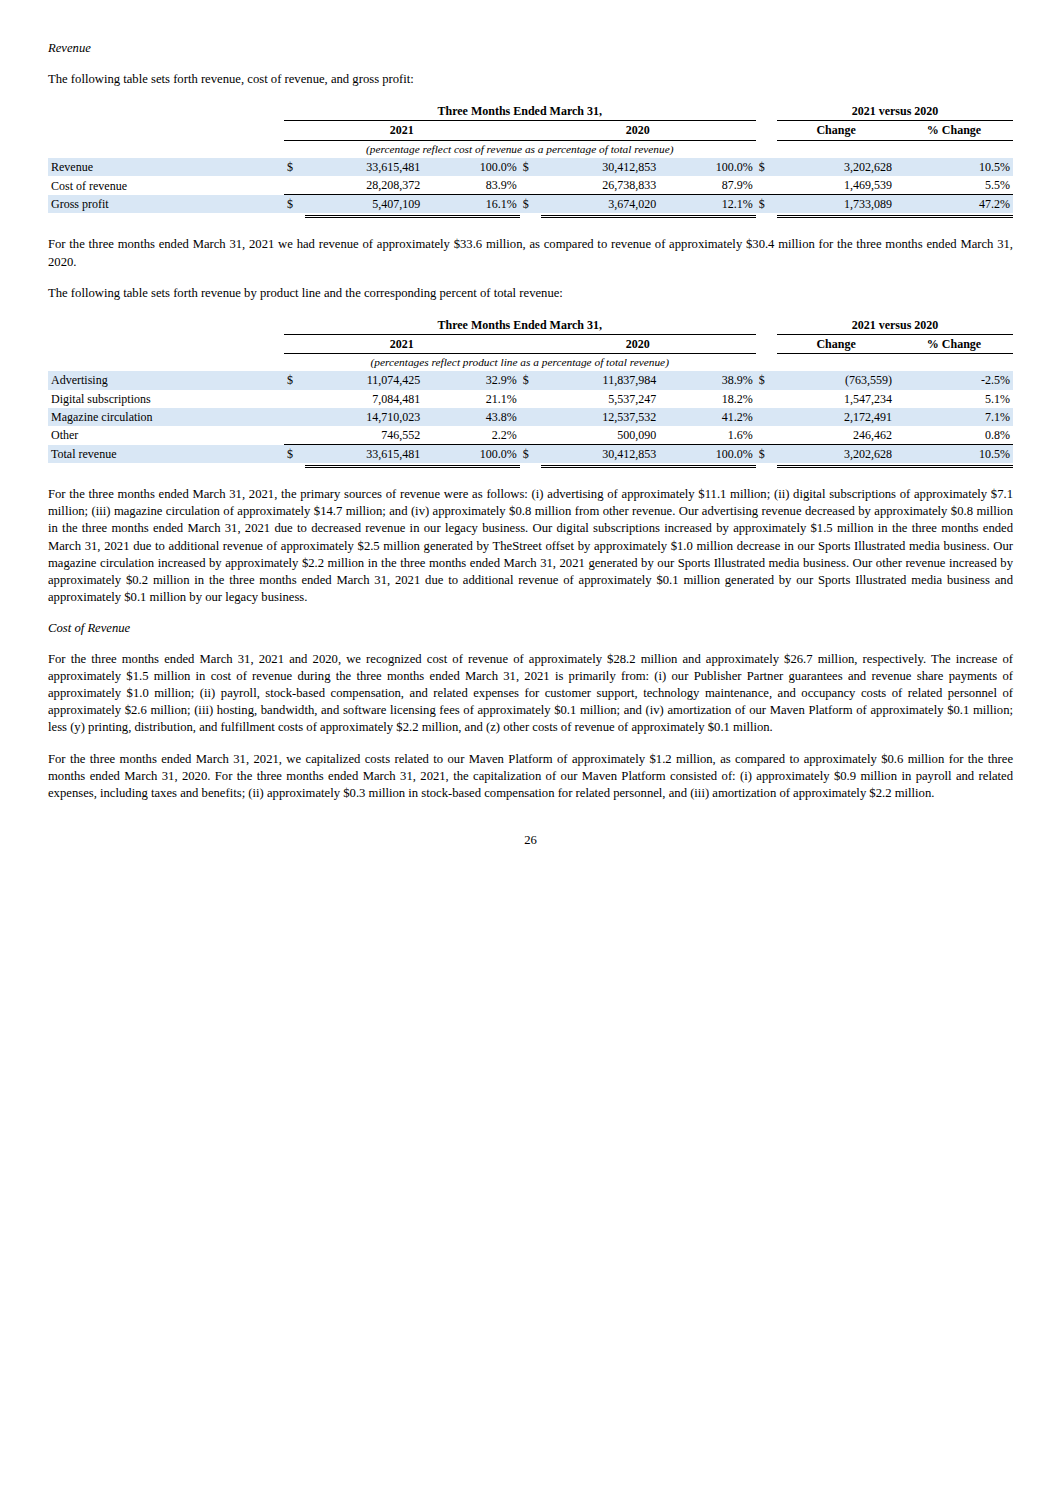Revenue
The following table sets forth revenue, cost of revenue, and gross profit:
| | Three Months Ended March 31, | | 2021 versus 2020 |
| | 2021 | 2020 | | Change | % Change |
| | (percentage reflect cost of revenue as a percentage of total revenue) | | | |
| Revenue | $ | 33,615,481 | 100.0% | $ | 30,412,853 | 100.0% | $ | 3,202,628 | 10.5% |
| Cost of revenue | | 28,208,372 | 83.9% | | 26,738,833 | 87.9% | | 1,469,539 | 5.5% |
| Gross profit | $ | 5,407,109 | 16.1% | $ | 3,674,020 | 12.1% | $ | 1,733,089 | 47.2% |
For the three months ended March 31, 2021 we had revenue of approximately $33.6 million, as compared to revenue of approximately $30.4 million for the three months ended March 31, 2020.
The following table sets forth revenue by product line and the corresponding percent of total revenue:
| | Three Months Ended March 31, | | 2021 versus 2020 |
| | 2021 | 2020 | | Change | % Change |
| | (percentages reflect product line as a percentage of total revenue) | | | |
| Advertising | $ | 11,074,425 | 32.9% | $ | 11,837,984 | 38.9% | $ | (763,559) | -2.5% |
| Digital subscriptions | | 7,084,481 | 21.1% | | 5,537,247 | 18.2% | | 1,547,234 | 5.1% |
| Magazine circulation | | 14,710,023 | 43.8% | | 12,537,532 | 41.2% | | 2,172,491 | 7.1% |
| Other | | 746,552 | 2.2% | | 500,090 | 1.6% | | 246,462 | 0.8% |
| Total revenue | $ | 33,615,481 | 100.0% | $ | 30,412,853 | 100.0% | $ | 3,202,628 | 10.5% |
For the three months ended March 31, 2021, the primary sources of revenue were as follows: (i) advertising of approximately $11.1 million; (ii) digital subscriptions of approximately $7.1 million; (iii) magazine circulation of approximately $14.7 million; and (iv) approximately $0.8 million from other revenue. Our advertising revenue decreased by approximately $0.8 million in the three months ended March 31, 2021 due to decreased revenue in our legacy business. Our digital subscriptions increased by approximately $1.5 million in the three months ended March 31, 2021 due to additional revenue of approximately $2.5 million generated by TheStreet offset by approximately $1.0 million decrease in our Sports Illustrated media business. Our magazine circulation increased by approximately $2.2 million in the three months ended March 31, 2021 generated by our Sports Illustrated media business. Our other revenue increased by approximately $0.2 million in the three months ended March 31, 2021 due to additional revenue of approximately $0.1 million generated by our Sports Illustrated media business and approximately $0.1 million by our legacy business.
Cost of Revenue
For the three months ended March 31, 2021 and 2020, we recognized cost of revenue of approximately $28.2 million and approximately $26.7 million, respectively. The increase of approximately $1.5 million in cost of revenue during the three months ended March 31, 2021 is primarily from: (i) our Publisher Partner guarantees and revenue share payments of approximately $1.0 million; (ii) payroll, stock-based compensation, and related expenses for customer support, technology maintenance, and occupancy costs of related personnel of approximately $2.6 million; (iii) hosting, bandwidth, and software licensing fees of approximately $0.1 million; and (iv) amortization of our Maven Platform of approximately $0.1 million; less (y) printing, distribution, and fulfillment costs of approximately $2.2 million, and (z) other costs of revenue of approximately $0.1 million.
For the three months ended March 31, 2021, we capitalized costs related to our Maven Platform of approximately $1.2 million, as compared to approximately $0.6 million for the three months ended March 31, 2020. For the three months ended March 31, 2021, the capitalization of our Maven Platform consisted of: (i) approximately $0.9 million in payroll and related expenses, including taxes and benefits; (ii) approximately $0.3 million in stock-based compensation for related personnel, and (iii) amortization of approximately $2.2 million.
26